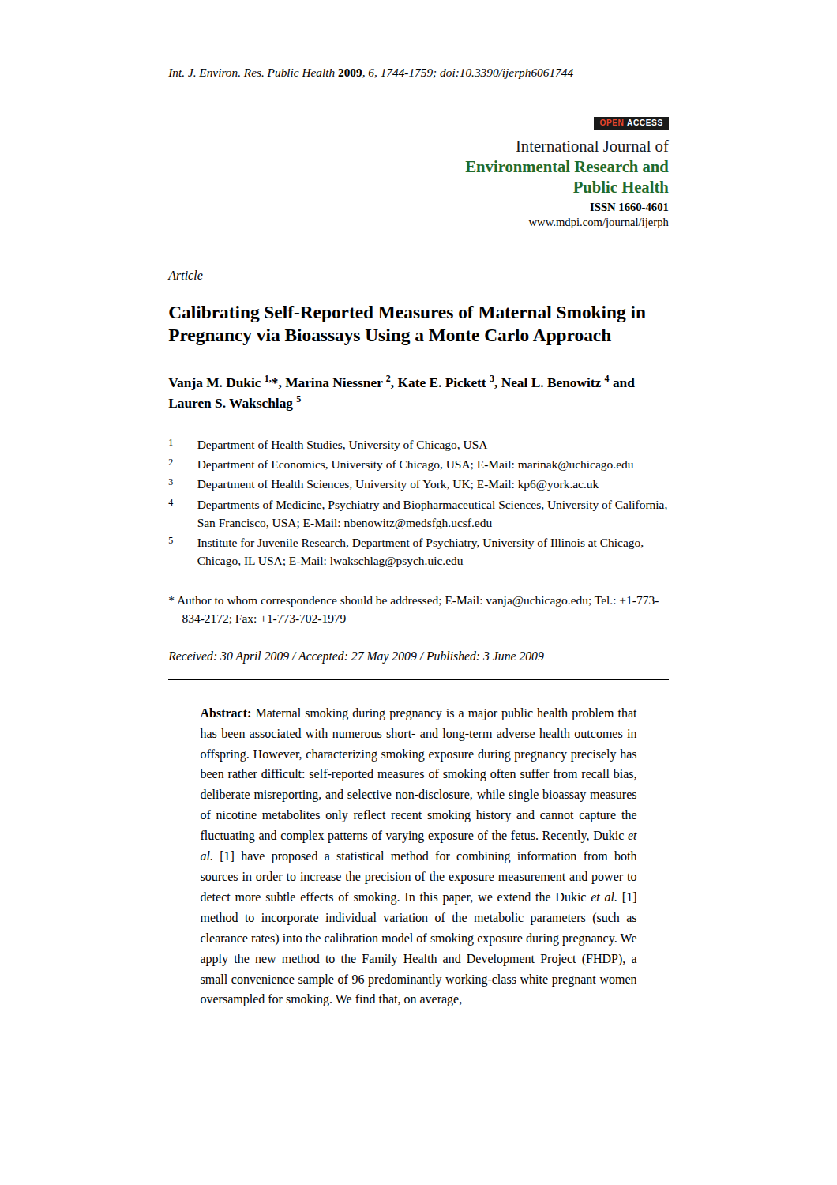Int. J. Environ. Res. Public Health 2009, 6, 1744-1759; doi:10.3390/ijerph6061744
OPEN ACCESS
International Journal of
Environmental Research and
Public Health
ISSN 1660-4601
www.mdpi.com/journal/ijerph
Article
Calibrating Self-Reported Measures of Maternal Smoking in Pregnancy via Bioassays Using a Monte Carlo Approach
Vanja M. Dukic 1,*, Marina Niessner 2, Kate E. Pickett 3, Neal L. Benowitz 4 and Lauren S. Wakschlag 5
1 Department of Health Studies, University of Chicago, USA
2 Department of Economics, University of Chicago, USA; E-Mail: marinak@uchicago.edu
3 Department of Health Sciences, University of York, UK; E-Mail: kp6@york.ac.uk
4 Departments of Medicine, Psychiatry and Biopharmaceutical Sciences, University of California, San Francisco, USA; E-Mail: nbenowitz@medsfgh.ucsf.edu
5 Institute for Juvenile Research, Department of Psychiatry, University of Illinois at Chicago, Chicago, IL USA; E-Mail: lwakschlag@psych.uic.edu
* Author to whom correspondence should be addressed; E-Mail: vanja@uchicago.edu; Tel.: +1-773-834-2172; Fax: +1-773-702-1979
Received: 30 April 2009 / Accepted: 27 May 2009 / Published: 3 June 2009
Abstract: Maternal smoking during pregnancy is a major public health problem that has been associated with numerous short- and long-term adverse health outcomes in offspring. However, characterizing smoking exposure during pregnancy precisely has been rather difficult: self-reported measures of smoking often suffer from recall bias, deliberate misreporting, and selective non-disclosure, while single bioassay measures of nicotine metabolites only reflect recent smoking history and cannot capture the fluctuating and complex patterns of varying exposure of the fetus. Recently, Dukic et al. [1] have proposed a statistical method for combining information from both sources in order to increase the precision of the exposure measurement and power to detect more subtle effects of smoking. In this paper, we extend the Dukic et al. [1] method to incorporate individual variation of the metabolic parameters (such as clearance rates) into the calibration model of smoking exposure during pregnancy. We apply the new method to the Family Health and Development Project (FHDP), a small convenience sample of 96 predominantly working-class white pregnant women oversampled for smoking. We find that, on average,